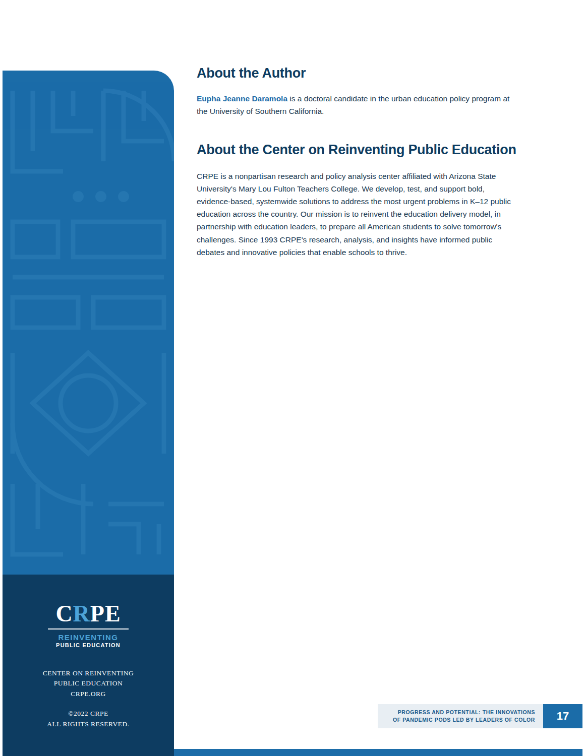About the Author
Eupha Jeanne Daramola is a doctoral candidate in the urban education policy program at the University of Southern California.
About the Center on Reinventing Public Education
CRPE is a nonpartisan research and policy analysis center affiliated with Arizona State University's Mary Lou Fulton Teachers College. We develop, test, and support bold, evidence-based, systemwide solutions to address the most urgent problems in K–12 public education across the country. Our mission is to reinvent the education delivery model, in partnership with education leaders, to prepare all American students to solve tomorrow's challenges. Since 1993 CRPE's research, analysis, and insights have informed public debates and innovative policies that enable schools to thrive.
CRPE
REINVENTING
PUBLIC EDUCATION
CENTER ON REINVENTING
PUBLIC EDUCATION
CRPE.ORG ©2022 CRPE
ALL RIGHTS RESERVED.
PROGRESS AND POTENTIAL: THE INNOVATIONS OF PANDEMIC PODS LED BY LEADERS OF COLOR
17